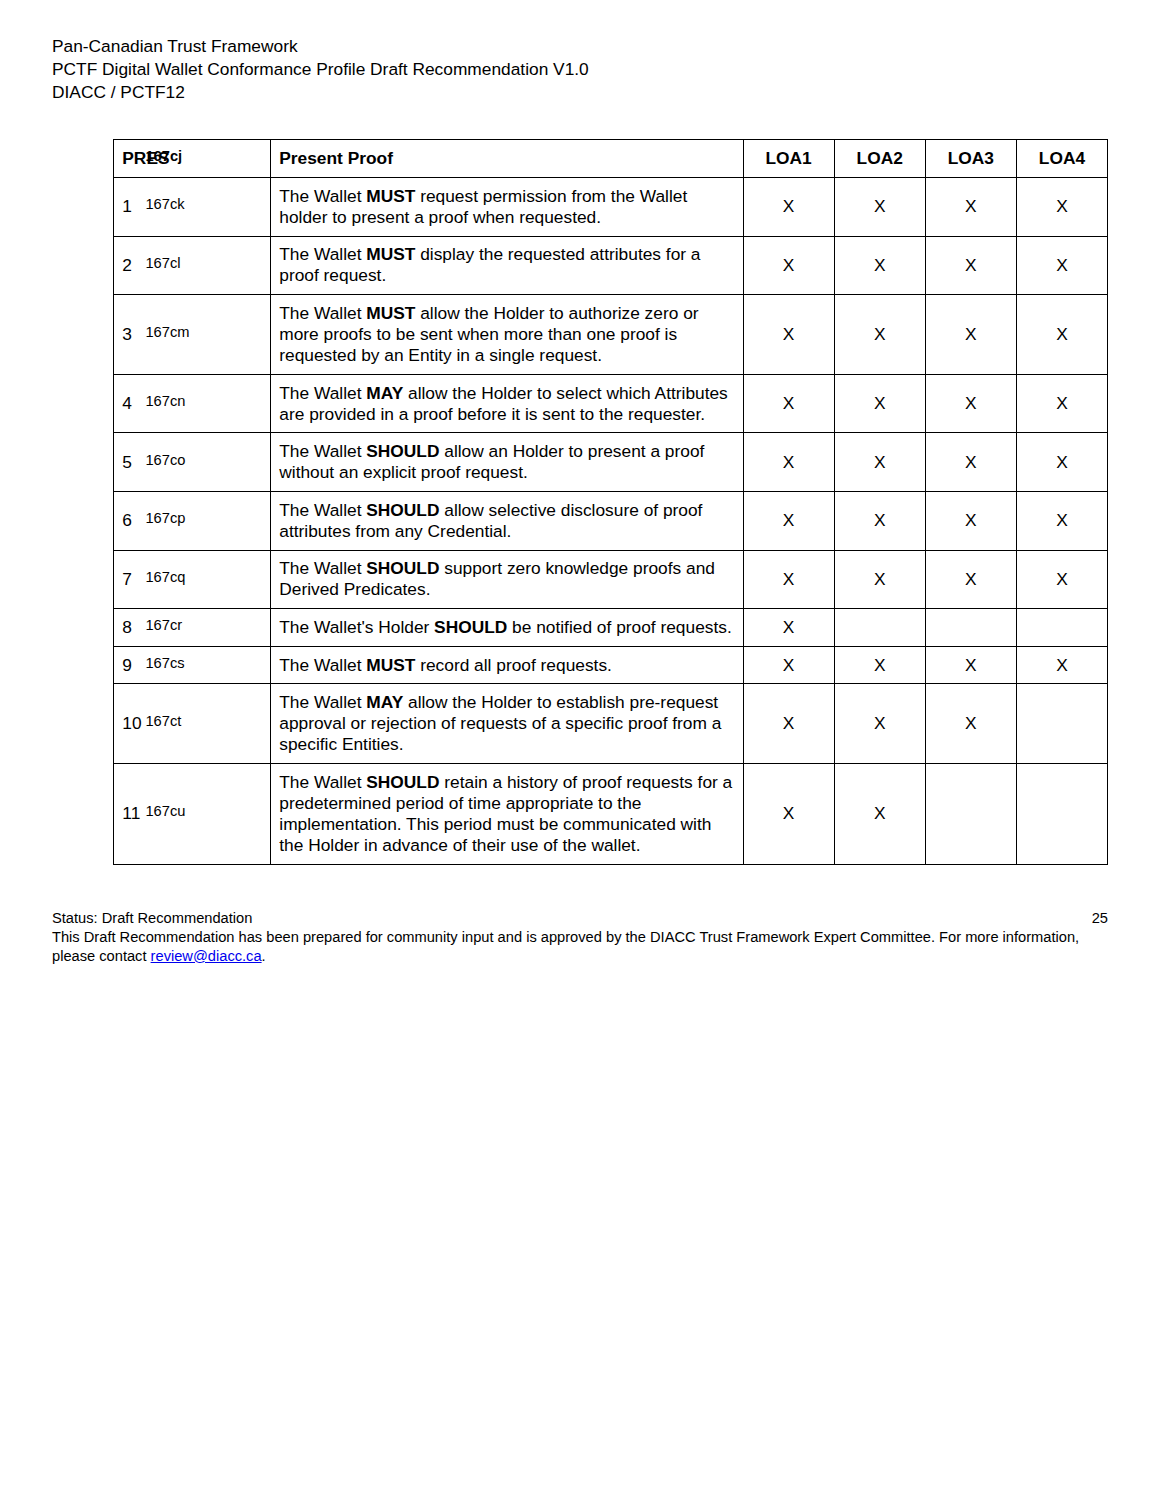Pan-Canadian Trust Framework
PCTF Digital Wallet Conformance Profile Draft Recommendation V1.0
DIACC / PCTF12
| 167cj PRES | Present Proof | LOA1 | LOA2 | LOA3 | LOA4 |
| --- | --- | --- | --- | --- | --- |
| 167ck 1 | The Wallet MUST request permission from the Wallet holder to present a proof when requested. | X | X | X | X |
| 167cl 2 | The Wallet MUST display the requested attributes for a proof request. | X | X | X | X |
| 167cm 3 | The Wallet MUST allow the Holder to authorize zero or more proofs to be sent when more than one proof is requested by an Entity in a single request. | X | X | X | X |
| 167cn 4 | The Wallet MAY allow the Holder to select which Attributes are provided in a proof before it is sent to the requester. | X | X | X | X |
| 167co 5 | The Wallet SHOULD allow an Holder to present a proof without an explicit proof request. | X | X | X | X |
| 167cp 6 | The Wallet SHOULD allow selective disclosure of proof attributes from any Credential. | X | X | X | X |
| 167cq 7 | The Wallet SHOULD support zero knowledge proofs and Derived Predicates. | X | X | X | X |
| 167cr 8 | The Wallet's Holder SHOULD be notified of proof requests. | X | | | |
| 167cs 9 | The Wallet MUST record all proof requests. | X | X | X | X |
| 167ct 10 | The Wallet MAY allow the Holder to establish pre-request approval or rejection of requests of a specific proof from a specific Entities. | X | X | X | |
| 167cu 11 | The Wallet SHOULD retain a history of proof requests for a predetermined period of time appropriate to the implementation. This period must be communicated with the Holder in advance of their use of the wallet. | X | X | | |
25 Status: Draft Recommendation
This Draft Recommendation has been prepared for community input and is approved by the DIACC Trust Framework Expert Committee. For more information, please contact review@diacc.ca.